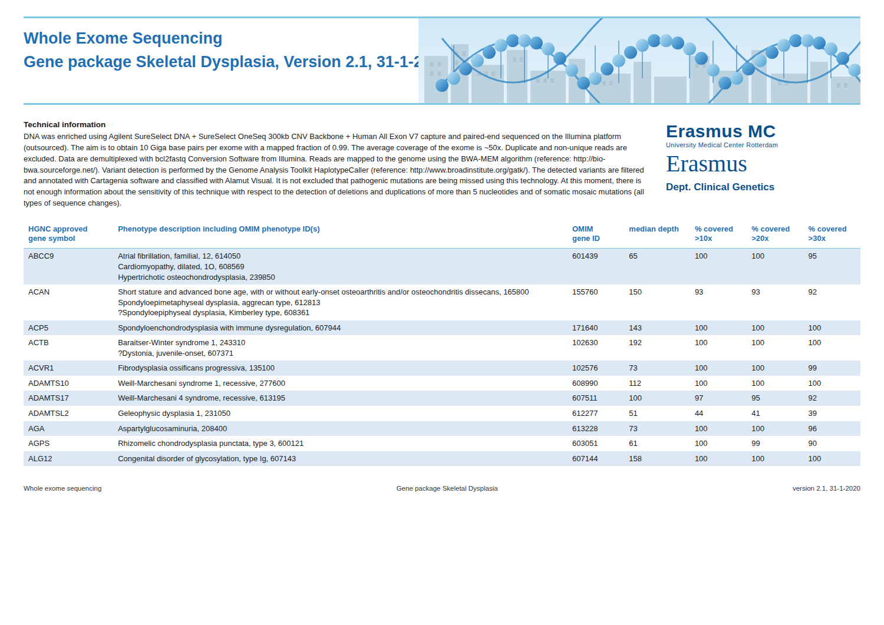Whole Exome Sequencing
Gene package Skeletal Dysplasia, Version 2.1, 31-1-2020
Technical information
DNA was enriched using Agilent SureSelect DNA + SureSelect OneSeq 300kb CNV Backbone + Human All Exon V7 capture and paired-end sequenced on the Illumina platform (outsourced). The aim is to obtain 10 Giga base pairs per exome with a mapped fraction of 0.99. The average coverage of the exome is ~50x. Duplicate and non-unique reads are excluded. Data are demultiplexed with bcl2fastq Conversion Software from Illumina. Reads are mapped to the genome using the BWA-MEM algorithm (reference: http://bio-bwa.sourceforge.net/). Variant detection is performed by the Genome Analysis Toolkit HaplotypeCaller (reference: http://www.broadinstitute.org/gatk/). The detected variants are filtered and annotated with Cartagenia software and classified with Alamut Visual. It is not excluded that pathogenic mutations are being missed using this technology. At this moment, there is not enough information about the sensitivity of this technique with respect to the detection of deletions and duplications of more than 5 nucleotides and of somatic mosaic mutations (all types of sequence changes).
Erasmus MC
University Medical Center Rotterdam
Erasmus
Dept. Clinical Genetics
| HGNC approved gene symbol | Phenotype description including OMIM phenotype ID(s) | OMIM gene ID | median depth | % covered >10x | % covered >20x | % covered >30x |
| --- | --- | --- | --- | --- | --- | --- |
| ABCC9 | Atrial fibrillation, familial, 12, 614050 Cardiomyopathy, dilated, 1O, 608569 Hypertrichotic osteochondrodysplasia, 239850 | 601439 | 65 | 100 | 100 | 95 |
| ACAN | Short stature and advanced bone age, with or without early-onset osteoarthritis and/or osteochondritis dissecans, 165800 Spondyloepimetaphyseal dysplasia, aggrecan type, 612813 ?Spondyloepiphyseal dysplasia, Kimberley type, 608361 | 155760 | 150 | 93 | 93 | 92 |
| ACP5 | Spondyloenchondrodysplasia with immune dysregulation, 607944 | 171640 | 143 | 100 | 100 | 100 |
| ACTB | Baraitser-Winter syndrome 1, 243310 ?Dystonia, juvenile-onset, 607371 | 102630 | 192 | 100 | 100 | 100 |
| ACVR1 | Fibrodysplasia ossificans progressiva, 135100 | 102576 | 73 | 100 | 100 | 99 |
| ADAMTS10 | Weill-Marchesani syndrome 1, recessive, 277600 | 608990 | 112 | 100 | 100 | 100 |
| ADAMTS17 | Weill-Marchesani 4 syndrome, recessive, 613195 | 607511 | 100 | 97 | 95 | 92 |
| ADAMTSL2 | Geleophysic dysplasia 1, 231050 | 612277 | 51 | 44 | 41 | 39 |
| AGA | Aspartylglucosaminuria, 208400 | 613228 | 73 | 100 | 100 | 96 |
| AGPS | Rhizomelic chondrodysplasia punctata, type 3, 600121 | 603051 | 61 | 100 | 99 | 90 |
| ALG12 | Congenital disorder of glycosylation, type Ig, 607143 | 607144 | 158 | 100 | 100 | 100 |
Whole exome sequencing
Gene package Skeletal Dysplasia
version 2.1, 31-1-2020